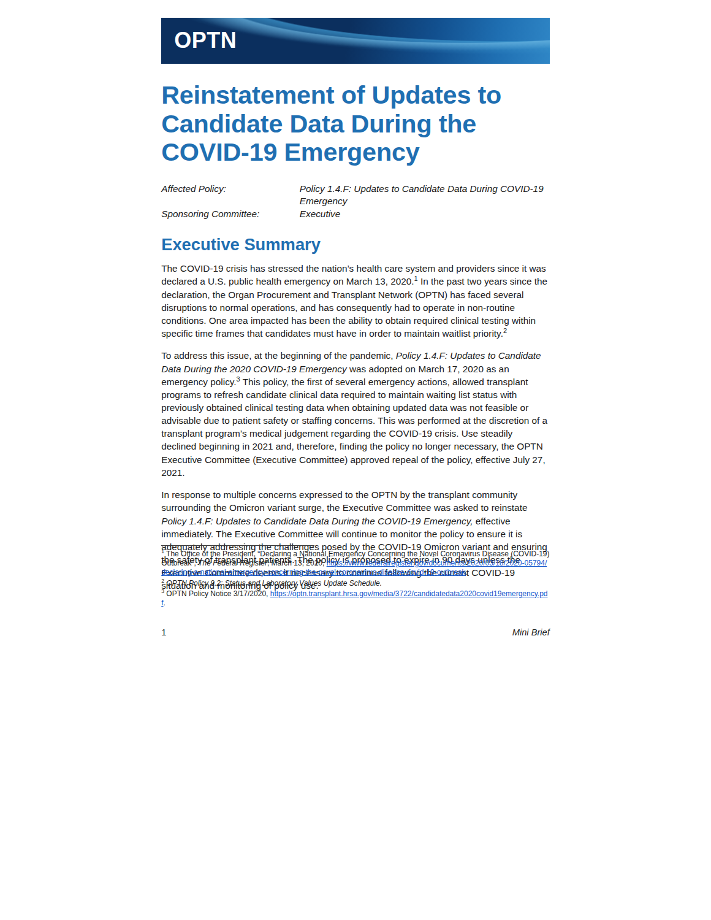OPTN
Reinstatement of Updates to Candidate Data During the COVID-19 Emergency
Affected Policy: Policy 1.4.F: Updates to Candidate Data During COVID-19 Emergency
Sponsoring Committee: Executive
Executive Summary
The COVID-19 crisis has stressed the nation’s health care system and providers since it was declared a U.S. public health emergency on March 13, 2020.1 In the past two years since the declaration, the Organ Procurement and Transplant Network (OPTN) has faced several disruptions to normal operations, and has consequently had to operate in non-routine conditions. One area impacted has been the ability to obtain required clinical testing within specific time frames that candidates must have in order to maintain waitlist priority.2
To address this issue, at the beginning of the pandemic, Policy 1.4.F: Updates to Candidate Data During the 2020 COVID-19 Emergency was adopted on March 17, 2020 as an emergency policy.3 This policy, the first of several emergency actions, allowed transplant programs to refresh candidate clinical data required to maintain waiting list status with previously obtained clinical testing data when obtaining updated data was not feasible or advisable due to patient safety or staffing concerns. This was performed at the discretion of a transplant program’s medical judgement regarding the COVID-19 crisis. Use steadily declined beginning in 2021 and, therefore, finding the policy no longer necessary, the OPTN Executive Committee (Executive Committee) approved repeal of the policy, effective July 27, 2021.
In response to multiple concerns expressed to the OPTN by the transplant community surrounding the Omicron variant surge, the Executive Committee was asked to reinstate Policy 1.4.F: Updates to Candidate Data During the COVID-19 Emergency, effective immediately. The Executive Committee will continue to monitor the policy to ensure it is adequately addressing the challenges posed by the COVID-19 Omicron variant and ensuring the safety of transplant patients. The policy is proposed to expire in 90 days unless the Executive Committee deems it necessary to continue following the current COVID-19 situation and monitoring of policy use.
1 The Office of the President, “Declaring a National Emergency Concerning the Novel Coronavirus Disease (COVID-19) Outbreak”, The Federal Register, March 13, 2020, https://www.federalregister.gov/documents/2020/03/18/2020-05794/declaring-a-national-emergency-concerning-the-novel-coronavirus-disease-covid-19-outbreak.
2 OPTN Policy 9.2: Status and Laboratory Values Update Schedule.
3 OPTN Policy Notice 3/17/2020, https://optn.transplant.hrsa.gov/media/3722/candidatedata2020covid19emergency.pdf.
1
Mini Brief